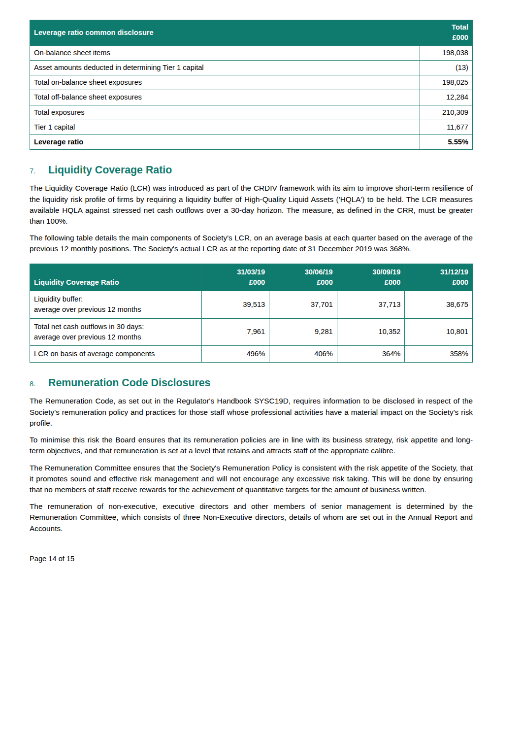| Leverage ratio common disclosure | Total £000 |
| --- | --- |
| On-balance sheet items | 198,038 |
| Asset amounts deducted in determining Tier 1 capital | (13) |
| Total on-balance sheet exposures | 198,025 |
| Total off-balance sheet exposures | 12,284 |
| Total exposures | 210,309 |
| Tier 1 capital | 11,677 |
| Leverage ratio | 5.55% |
7. Liquidity Coverage Ratio
The Liquidity Coverage Ratio (LCR) was introduced as part of the CRDIV framework with its aim to improve short-term resilience of the liquidity risk profile of firms by requiring a liquidity buffer of High-Quality Liquid Assets ('HQLA') to be held. The LCR measures available HQLA against stressed net cash outflows over a 30-day horizon. The measure, as defined in the CRR, must be greater than 100%.
The following table details the main components of Society's LCR, on an average basis at each quarter based on the average of the previous 12 monthly positions. The Society's actual LCR as at the reporting date of 31 December 2019 was 368%.
| Liquidity Coverage Ratio | 31/03/19 £000 | 30/06/19 £000 | 30/09/19 £000 | 31/12/19 £000 |
| --- | --- | --- | --- | --- |
| Liquidity buffer: average over previous 12 months | 39,513 | 37,701 | 37,713 | 38,675 |
| Total net cash outflows in 30 days: average over previous 12 months | 7,961 | 9,281 | 10,352 | 10,801 |
| LCR on basis of average components | 496% | 406% | 364% | 358% |
8. Remuneration Code Disclosures
The Remuneration Code, as set out in the Regulator's Handbook SYSC19D, requires information to be disclosed in respect of the Society's remuneration policy and practices for those staff whose professional activities have a material impact on the Society's risk profile.
To minimise this risk the Board ensures that its remuneration policies are in line with its business strategy, risk appetite and long-term objectives, and that remuneration is set at a level that retains and attracts staff of the appropriate calibre.
The Remuneration Committee ensures that the Society's Remuneration Policy is consistent with the risk appetite of the Society, that it promotes sound and effective risk management and will not encourage any excessive risk taking. This will be done by ensuring that no members of staff receive rewards for the achievement of quantitative targets for the amount of business written.
The remuneration of non-executive, executive directors and other members of senior management is determined by the Remuneration Committee, which consists of three Non-Executive directors, details of whom are set out in the Annual Report and Accounts.
Page 14 of 15